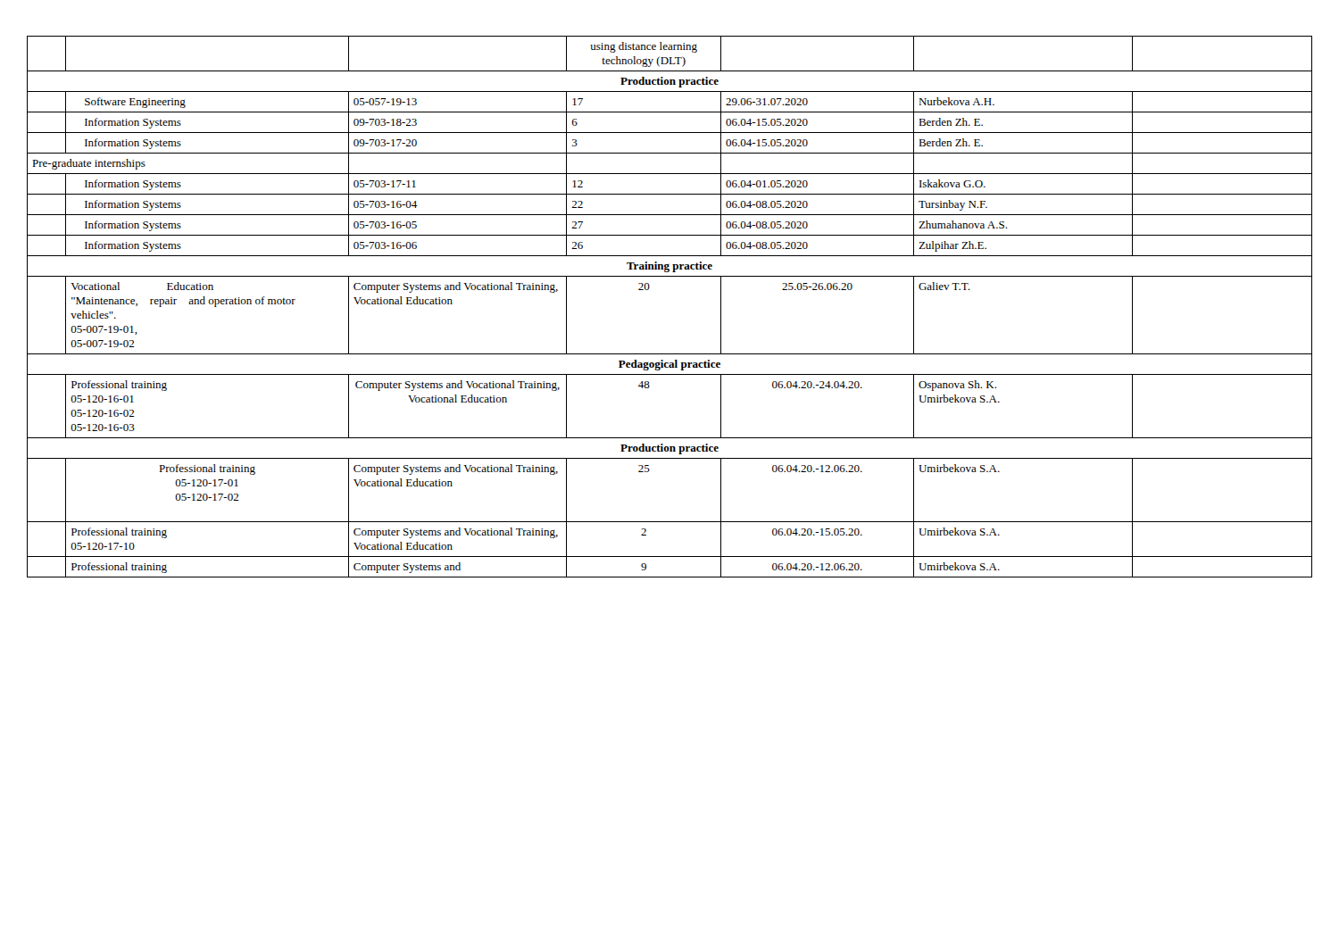| | | | using distance learning technology (DLT) | | | |
| Production practice |
| | Software Engineering | 05-057-19-13 | 17 | 29.06-31.07.2020 | Nurbekova A.H. | |
| | Information Systems | 09-703-18-23 | 6 | 06.04-15.05.2020 | Berden Zh. E. | |
| | Information Systems | 09-703-17-20 | 3 | 06.04-15.05.2020 | Berden Zh. E. | |
| Pre-graduate internships | | | | | |
| | Information Systems | 05-703-17-11 | 12 | 06.04-01.05.2020 | Iskakova G.O. | |
| | Information Systems | 05-703-16-04 | 22 | 06.04-08.05.2020 | Tursinbay N.F. | |
| | Information Systems | 05-703-16-05 | 27 | 06.04-08.05.2020 | Zhumahanova A.S. | |
| | Information Systems | 05-703-16-06 | 26 | 06.04-08.05.2020 | Zulpihar Zh.E. | |
| Training practice |
| | Vocational Education "Maintenance, repair and operation of motor vehicles". 05-007-19-01, 05-007-19-02 | Computer Systems and Vocational Training, Vocational Education | 20 | 25.05-26.06.20 | Galiev T.T. | |
| Pedagogical practice |
| | Professional training 05-120-16-01 05-120-16-02 05-120-16-03 | Computer Systems and Vocational Training, Vocational Education | 48 | 06.04.20.-24.04.20. | Ospanova Sh. K. Umirbekova S.A. | |
| Production practice |
| | Professional training 05-120-17-01 05-120-17-02 | Computer Systems and Vocational Training, Vocational Education | 25 | 06.04.20.-12.06.20. | Umirbekova S.A. | |
| | Professional training 05-120-17-10 | Computer Systems and Vocational Training, Vocational Education | 2 | 06.04.20.-15.05.20. | Umirbekova S.A. | |
| | Professional training | Computer Systems and | 9 | 06.04.20.-12.06.20. | Umirbekova S.A. | |